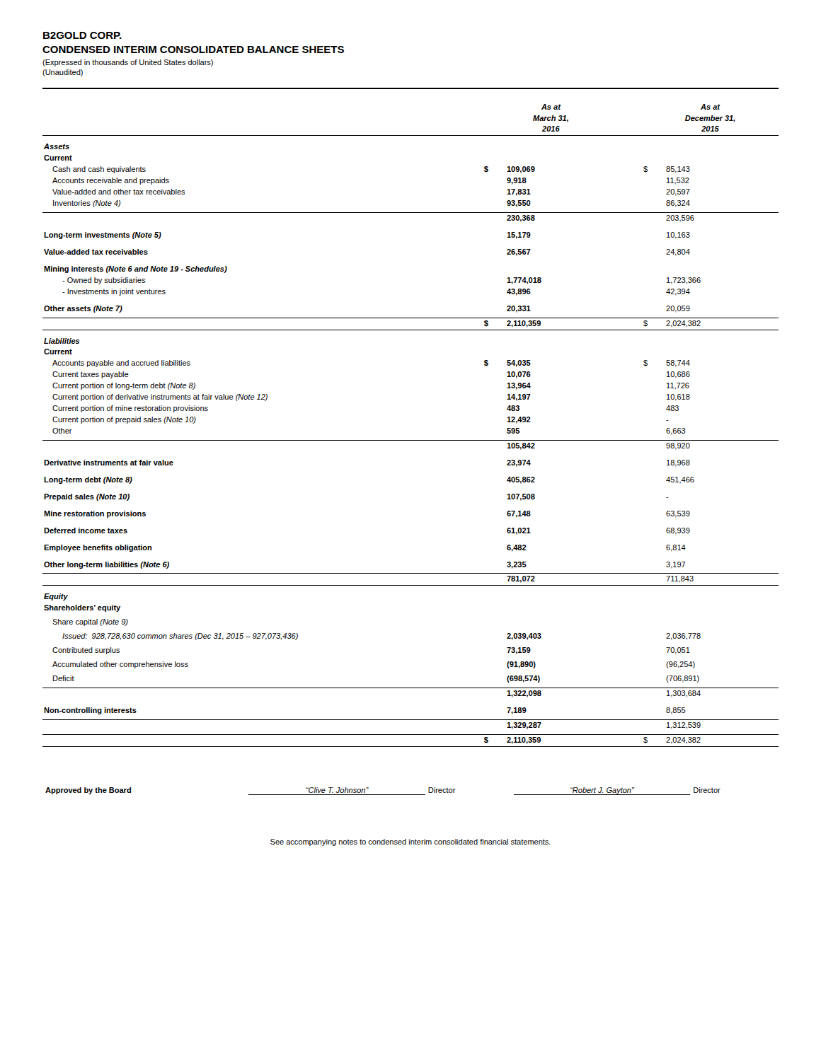B2GOLD CORP.
CONDENSED INTERIM CONSOLIDATED BALANCE SHEETS
(Expressed in thousands of United States dollars)
(Unaudited)
| | As at March 31, 2016 | | As at December 31, 2015 |
| Assets | | | | | |
| Current | | | | | |
| Cash and cash equivalents | $ | 109,069 | | $ | 85,143 |
| Accounts receivable and prepaids | | 9,918 | | | 11,532 |
| Value-added and other tax receivables | | 17,831 | | | 20,597 |
| Inventories (Note 4) | | 93,550 | | | 86,324 |
| | | 230,368 | | | 203,596 |
| Long-term investments (Note 5) | | 15,179 | | | 10,163 |
| Value-added tax receivables | | 26,567 | | | 24,804 |
| Mining interests (Note 6 and Note 19 - Schedules) | | | | | |
| - Owned by subsidiaries | | 1,774,018 | | | 1,723,366 |
| - Investments in joint ventures | | 43,896 | | | 42,394 |
| Other assets (Note 7) | | 20,331 | | | 20,059 |
| | $ | 2,110,359 | | $ | 2,024,382 |
| Liabilities | | | | | |
| Current | | | | | |
| Accounts payable and accrued liabilities | $ | 54,035 | | $ | 58,744 |
| Current taxes payable | | 10,076 | | | 10,686 |
| Current portion of long-term debt (Note 8) | | 13,964 | | | 11,726 |
| Current portion of derivative instruments at fair value (Note 12) | | 14,197 | | | 10,618 |
| Current portion of mine restoration provisions | | 483 | | | 483 |
| Current portion of prepaid sales (Note 10) | | 12,492 | | | - |
| Other | | 595 | | | 6,663 |
| | | 105,842 | | | 98,920 |
| Derivative instruments at fair value | | 23,974 | | | 18,968 |
| Long-term debt (Note 8) | | 405,862 | | | 451,466 |
| Prepaid sales (Note 10) | | 107,508 | | | - |
| Mine restoration provisions | | 67,148 | | | 63,539 |
| Deferred income taxes | | 61,021 | | | 68,939 |
| Employee benefits obligation | | 6,482 | | | 6,814 |
| Other long-term liabilities (Note 6) | | 3,235 | | | 3,197 |
| | | 781,072 | | | 711,843 |
| Equity | | | | | |
| Shareholders’ equity | | | | | |
| Share capital (Note 9) | | | | | |
| Issued: 928,728,630 common shares (Dec 31, 2015 – 927,073,436) | | 2,039,403 | | | 2,036,778 |
| Contributed surplus | | 73,159 | | | 70,051 |
| Accumulated other comprehensive loss | | (91,890) | | | (96,254) |
| Deficit | | (698,574) | | | (706,891) |
| | | 1,322,098 | | | 1,303,684 |
| Non-controlling interests | | 7,189 | | | 8,855 |
| | | 1,329,287 | | | 1,312,539 |
| | $ | 2,110,359 | | $ | 2,024,382 |
| Approved by the Board | “Clive T. Johnson” | Director | “Robert J. Gayton” | Director |
See accompanying notes to condensed interim consolidated financial statements.